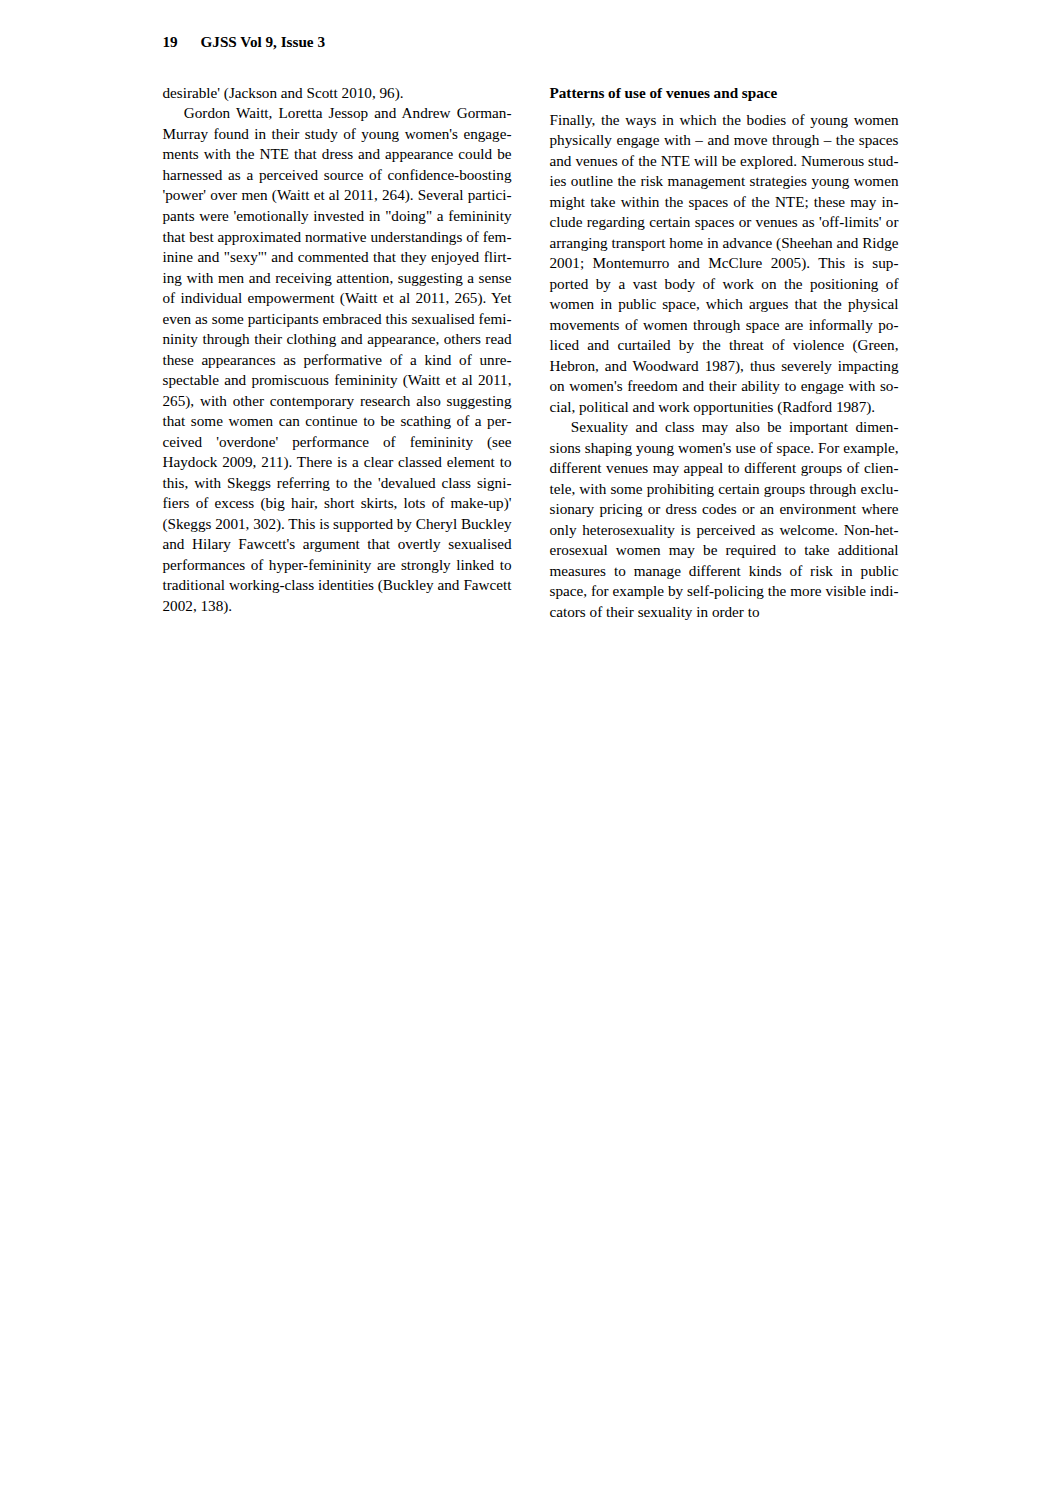19 GJSS Vol 9, Issue 3
desirable' (Jackson and Scott 2010, 96).
Gordon Waitt, Loretta Jessop and Andrew Gorman-Murray found in their study of young women's engagements with the NTE that dress and appearance could be harnessed as a perceived source of confidence-boosting 'power' over men (Waitt et al 2011, 264). Several participants were 'emotionally invested in "doing" a femininity that best approximated normative understandings of feminine and "sexy"' and commented that they enjoyed flirting with men and receiving attention, suggesting a sense of individual empowerment (Waitt et al 2011, 265). Yet even as some participants embraced this sexualised femininity through their clothing and appearance, others read these appearances as performative of a kind of unrespectable and promiscuous femininity (Waitt et al 2011, 265), with other contemporary research also suggesting that some women can continue to be scathing of a perceived 'overdone' performance of femininity (see Haydock 2009, 211). There is a clear classed element to this, with Skeggs referring to the 'devalued class signifiers of excess (big hair, short skirts, lots of make-up)' (Skeggs 2001, 302). This is supported by Cheryl Buckley and Hilary Fawcett's argument that overtly sexualised performances of hyper-femininity are strongly linked to traditional working-class identities (Buckley and Fawcett 2002, 138).
Patterns of use of venues and space
Finally, the ways in which the bodies of young women physically engage with – and move through – the spaces and venues of the NTE will be explored. Numerous studies outline the risk management strategies young women might take within the spaces of the NTE; these may include regarding certain spaces or venues as 'off-limits' or arranging transport home in advance (Sheehan and Ridge 2001; Montemurro and McClure 2005). This is supported by a vast body of work on the positioning of women in public space, which argues that the physical movements of women through space are informally policed and curtailed by the threat of violence (Green, Hebron, and Woodward 1987), thus severely impacting on women's freedom and their ability to engage with social, political and work opportunities (Radford 1987).
Sexuality and class may also be important dimensions shaping young women's use of space. For example, different venues may appeal to different groups of clientele, with some prohibiting certain groups through exclusionary pricing or dress codes or an environment where only heterosexuality is perceived as welcome. Non-heterosexual women may be required to take additional measures to manage different kinds of risk in public space, for example by self-policing the more visible indicators of their sexuality in order to